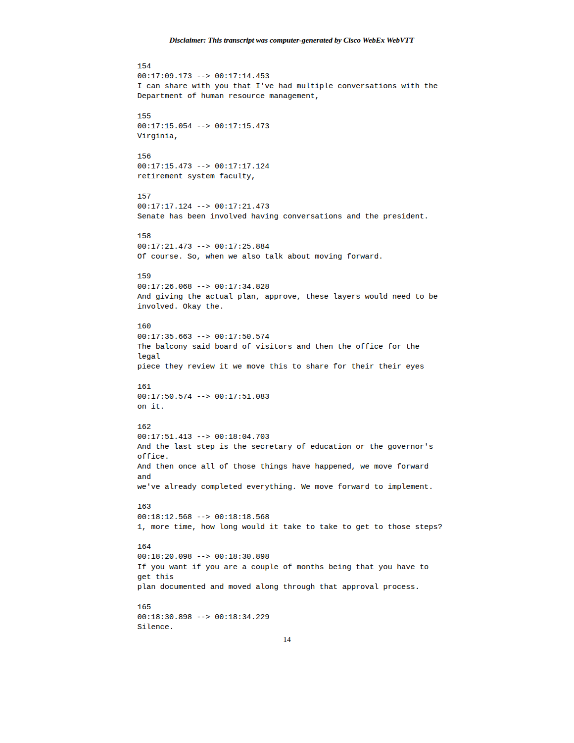Disclaimer: This transcript was computer-generated by Cisco WebEx WebVTT
154
00:17:09.173 --> 00:17:14.453
I can share with you that I've had multiple conversations with the
Department of human resource management,

155
00:17:15.054 --> 00:17:15.473
Virginia,

156
00:17:15.473 --> 00:17:17.124
retirement system faculty,

157
00:17:17.124 --> 00:17:21.473
Senate has been involved having conversations and the president.

158
00:17:21.473 --> 00:17:25.884
Of course. So, when we also talk about moving forward.

159
00:17:26.068 --> 00:17:34.828
And giving the actual plan, approve, these layers would need to be
involved. Okay the.

160
00:17:35.663 --> 00:17:50.574
The balcony said board of visitors and then the office for the legal
piece they review it we move this to share for their their eyes

161
00:17:50.574 --> 00:17:51.083
on it.

162
00:17:51.413 --> 00:18:04.703
And the last step is the secretary of education or the governor's office.
And then once all of those things have happened, we move forward and
we've already completed everything. We move forward to implement.

163
00:18:12.568 --> 00:18:18.568
1, more time, how long would it take to take to get to those steps?

164
00:18:20.098 --> 00:18:30.898
If you want if you are a couple of months being that you have to get this
plan documented and moved along through that approval process.

165
00:18:30.898 --> 00:18:34.229
Silence.
14